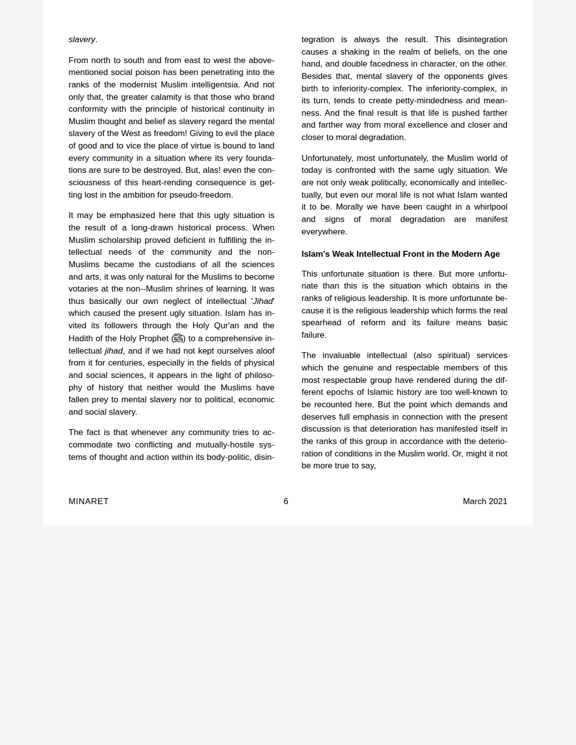slavery.
From north to south and from east to west the above-mentioned social poison has been penetrating into the ranks of the modernist Muslim intelligentsia. And not only that, the greater calamity is that those who brand conformity with the principle of historical continuity in Muslim thought and belief as slavery regard the mental slavery of the West as freedom! Giving to evil the place of good and to vice the place of virtue is bound to land every community in a situation where its very foundations are sure to be destroyed. But, alas! even the consciousness of this heart-rending consequence is getting lost in the ambition for pseudo-freedom.
It may be emphasized here that this ugly situation is the result of a long-drawn historical process. When Muslim scholarship proved deficient in fulfilling the intellectual needs of the community and the non-Muslims became the custodians of all the sciences and arts, it was only natural for the Muslims to become votaries at the non--Muslim shrines of learning. It was thus basically our own neglect of intellectual 'Jihad' which caused the present ugly situation. Islam has invited its followers through the Holy Qur'an and the Hadith of the Holy Prophet (ﷺ) to a comprehensive intellectual jihad, and if we had not kept ourselves aloof from it for centuries, especially in the fields of physical and social sciences, it appears in the light of philosophy of history that neither would the Muslims have fallen prey to mental slavery nor to political, economic and social slavery.
The fact is that whenever any community tries to accommodate two conflicting and mutually-hostile systems of thought and action within its body-politic, disintegration is always the result. This disintegration causes a shaking in the realm of beliefs, on the one hand, and double facedness in character, on the other. Besides that, mental slavery of the opponents gives birth to inferiority-complex. The inferiority-complex, in its turn, tends to create petty-mindedness and meanness. And the final result is that life is pushed farther and farther way from moral excellence and closer and closer to moral degradation.
Unfortunately, most unfortunately, the Muslim world of today is confronted with the same ugly situation. We are not only weak politically, economically and intellectually, but even our moral life is not what Islam wanted it to be. Morally we have been caught in a whirlpool and signs of moral degradation are manifest everywhere.
Islam's Weak Intellectual Front in the Modern Age
This unfortunate situation is there. But more unfortunate than this is the situation which obtains in the ranks of religious leadership. It is more unfortunate because it is the religious leadership which forms the real spearhead of reform and its failure means basic failure.
The invaluable intellectual (also spiritual) services which the genuine and respectable members of this most respectable group have rendered during the different epochs of Islamic history are too well-known to be recounted here. But the point which demands and deserves full emphasis in connection with the present discussion is that deterioration has manifested itself in the ranks of this group in accordance with the deterioration of conditions in the Muslim world. Or, might it not be more true to say,
MINARET 6 March 2021